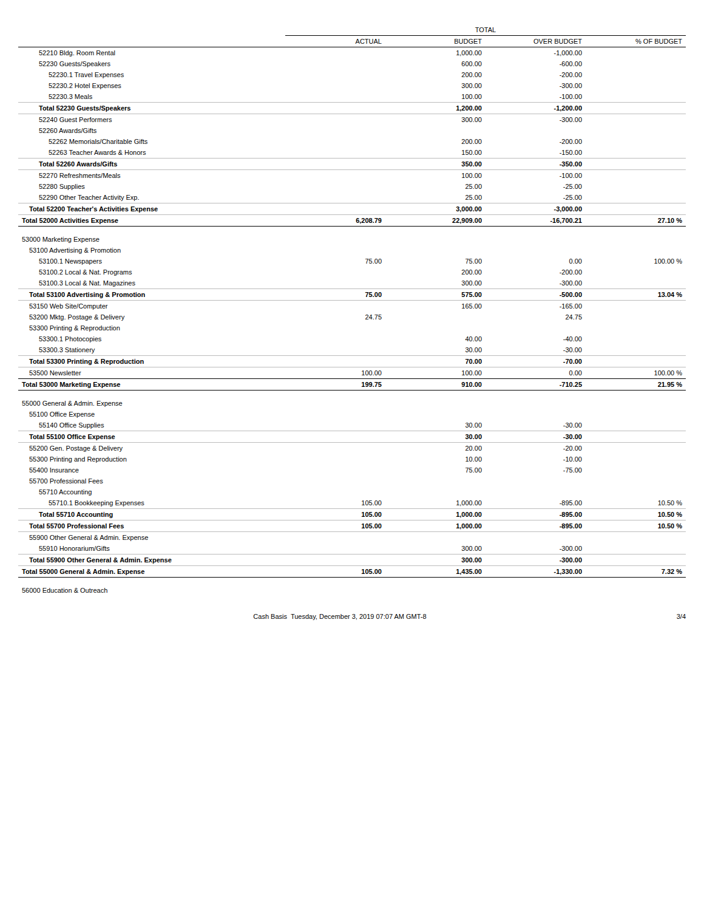| | TOTAL |
| --- | --- |
| | ACTUAL | BUDGET | OVER BUDGET | % OF BUDGET |
| 52210 Bldg. Room Rental | | 1,000.00 | -1,000.00 | |
| 52230 Guests/Speakers | | 600.00 | -600.00 | |
| 52230.1 Travel Expenses | | 200.00 | -200.00 | |
| 52230.2 Hotel Expenses | | 300.00 | -300.00 | |
| 52230.3 Meals | | 100.00 | -100.00 | |
| Total 52230 Guests/Speakers | | 1,200.00 | -1,200.00 | |
| 52240 Guest Performers | | 300.00 | -300.00 | |
| 52260 Awards/Gifts | | | | |
| 52262 Memorials/Charitable Gifts | | 200.00 | -200.00 | |
| 52263 Teacher Awards & Honors | | 150.00 | -150.00 | |
| Total 52260 Awards/Gifts | | 350.00 | -350.00 | |
| 52270 Refreshments/Meals | | 100.00 | -100.00 | |
| 52280 Supplies | | 25.00 | -25.00 | |
| 52290 Other Teacher Activity Exp. | | 25.00 | -25.00 | |
| Total 52200 Teacher's Activities Expense | | 3,000.00 | -3,000.00 | |
| Total 52000 Activities Expense | 6,208.79 | 22,909.00 | -16,700.21 | 27.10 % |
| 53000 Marketing Expense | | | | |
| 53100 Advertising & Promotion | | | | |
| 53100.1 Newspapers | 75.00 | 75.00 | 0.00 | 100.00 % |
| 53100.2 Local & Nat. Programs | | 200.00 | -200.00 | |
| 53100.3 Local & Nat. Magazines | | 300.00 | -300.00 | |
| Total 53100 Advertising & Promotion | 75.00 | 575.00 | -500.00 | 13.04 % |
| 53150 Web Site/Computer | | 165.00 | -165.00 | |
| 53200 Mktg. Postage & Delivery | 24.75 | | 24.75 | |
| 53300 Printing & Reproduction | | | | |
| 53300.1 Photocopies | | 40.00 | -40.00 | |
| 53300.3 Stationery | | 30.00 | -30.00 | |
| Total 53300 Printing & Reproduction | | 70.00 | -70.00 | |
| 53500 Newsletter | 100.00 | 100.00 | 0.00 | 100.00 % |
| Total 53000 Marketing Expense | 199.75 | 910.00 | -710.25 | 21.95 % |
| 55000 General & Admin. Expense | | | | |
| 55100 Office Expense | | | | |
| 55140 Office Supplies | | 30.00 | -30.00 | |
| Total 55100 Office Expense | | 30.00 | -30.00 | |
| 55200 Gen. Postage & Delivery | | 20.00 | -20.00 | |
| 55300 Printing and Reproduction | | 10.00 | -10.00 | |
| 55400 Insurance | | 75.00 | -75.00 | |
| 55700 Professional Fees | | | | |
| 55710 Accounting | | | | |
| 55710.1 Bookkeeping Expenses | 105.00 | 1,000.00 | -895.00 | 10.50 % |
| Total 55710 Accounting | 105.00 | 1,000.00 | -895.00 | 10.50 % |
| Total 55700 Professional Fees | 105.00 | 1,000.00 | -895.00 | 10.50 % |
| 55900 Other General & Admin. Expense | | | | |
| 55910 Honorarium/Gifts | | 300.00 | -300.00 | |
| Total 55900 Other General & Admin. Expense | | 300.00 | -300.00 | |
| Total 55000 General & Admin. Expense | 105.00 | 1,435.00 | -1,330.00 | 7.32 % |
| 56000 Education & Outreach | | | | |
Cash Basis Tuesday, December 3, 2019 07:07 AM GMT-8
3/4